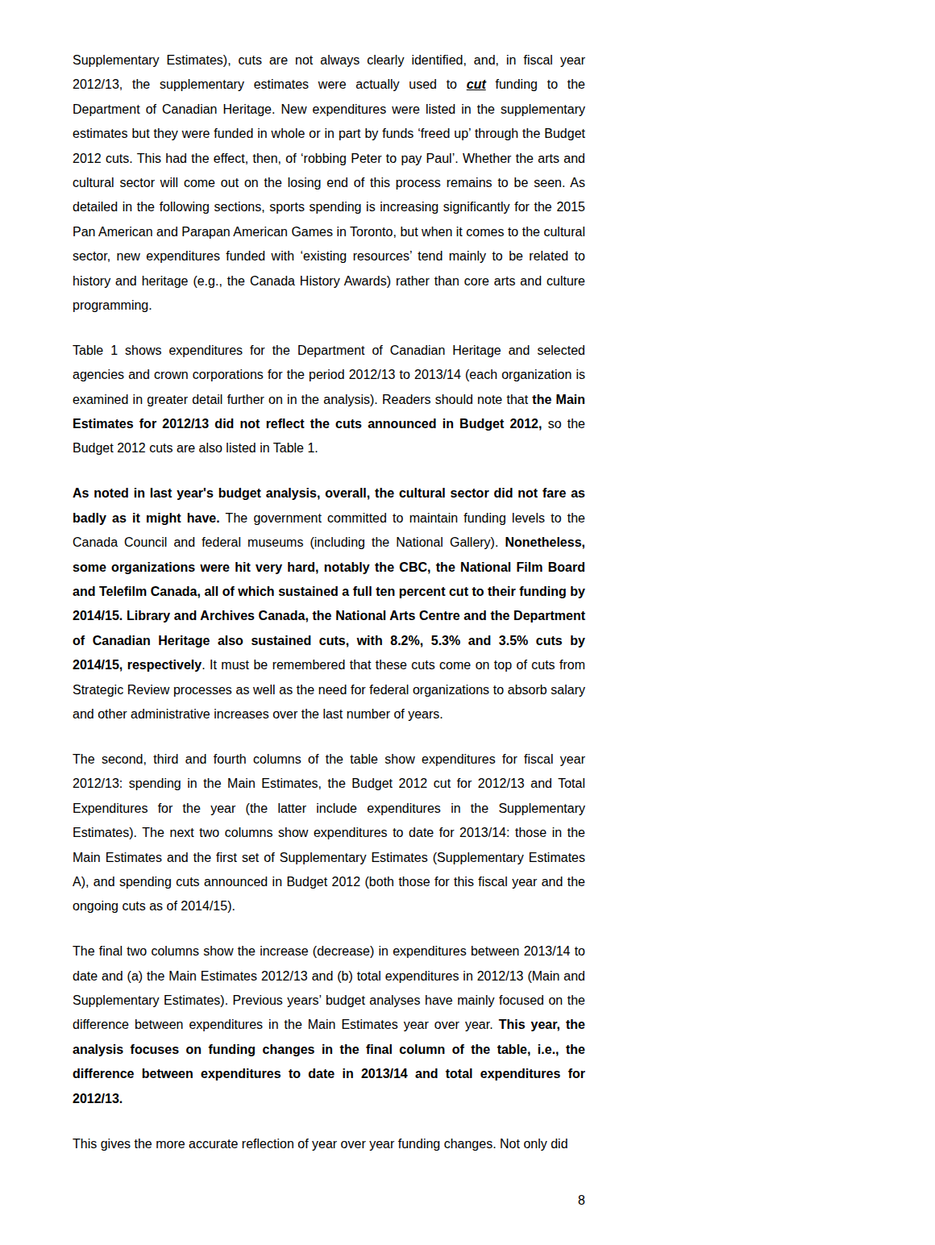Supplementary Estimates), cuts are not always clearly identified, and, in fiscal year 2012/13, the supplementary estimates were actually used to cut funding to the Department of Canadian Heritage. New expenditures were listed in the supplementary estimates but they were funded in whole or in part by funds ‘freed up’ through the Budget 2012 cuts. This had the effect, then, of ‘robbing Peter to pay Paul’. Whether the arts and cultural sector will come out on the losing end of this process remains to be seen. As detailed in the following sections, sports spending is increasing significantly for the 2015 Pan American and Parapan American Games in Toronto, but when it comes to the cultural sector, new expenditures funded with ‘existing resources’ tend mainly to be related to history and heritage (e.g., the Canada History Awards) rather than core arts and culture programming.
Table 1 shows expenditures for the Department of Canadian Heritage and selected agencies and crown corporations for the period 2012/13 to 2013/14 (each organization is examined in greater detail further on in the analysis). Readers should note that the Main Estimates for 2012/13 did not reflect the cuts announced in Budget 2012, so the Budget 2012 cuts are also listed in Table 1.
As noted in last year's budget analysis, overall, the cultural sector did not fare as badly as it might have. The government committed to maintain funding levels to the Canada Council and federal museums (including the National Gallery). Nonetheless, some organizations were hit very hard, notably the CBC, the National Film Board and Telefilm Canada, all of which sustained a full ten percent cut to their funding by 2014/15. Library and Archives Canada, the National Arts Centre and the Department of Canadian Heritage also sustained cuts, with 8.2%, 5.3% and 3.5% cuts by 2014/15, respectively. It must be remembered that these cuts come on top of cuts from Strategic Review processes as well as the need for federal organizations to absorb salary and other administrative increases over the last number of years.
The second, third and fourth columns of the table show expenditures for fiscal year 2012/13: spending in the Main Estimates, the Budget 2012 cut for 2012/13 and Total Expenditures for the year (the latter include expenditures in the Supplementary Estimates). The next two columns show expenditures to date for 2013/14: those in the Main Estimates and the first set of Supplementary Estimates (Supplementary Estimates A), and spending cuts announced in Budget 2012 (both those for this fiscal year and the ongoing cuts as of 2014/15).
The final two columns show the increase (decrease) in expenditures between 2013/14 to date and (a) the Main Estimates 2012/13 and (b) total expenditures in 2012/13 (Main and Supplementary Estimates). Previous years’ budget analyses have mainly focused on the difference between expenditures in the Main Estimates year over year. This year, the analysis focuses on funding changes in the final column of the table, i.e., the difference between expenditures to date in 2013/14 and total expenditures for 2012/13.
This gives the more accurate reflection of year over year funding changes. Not only did
8